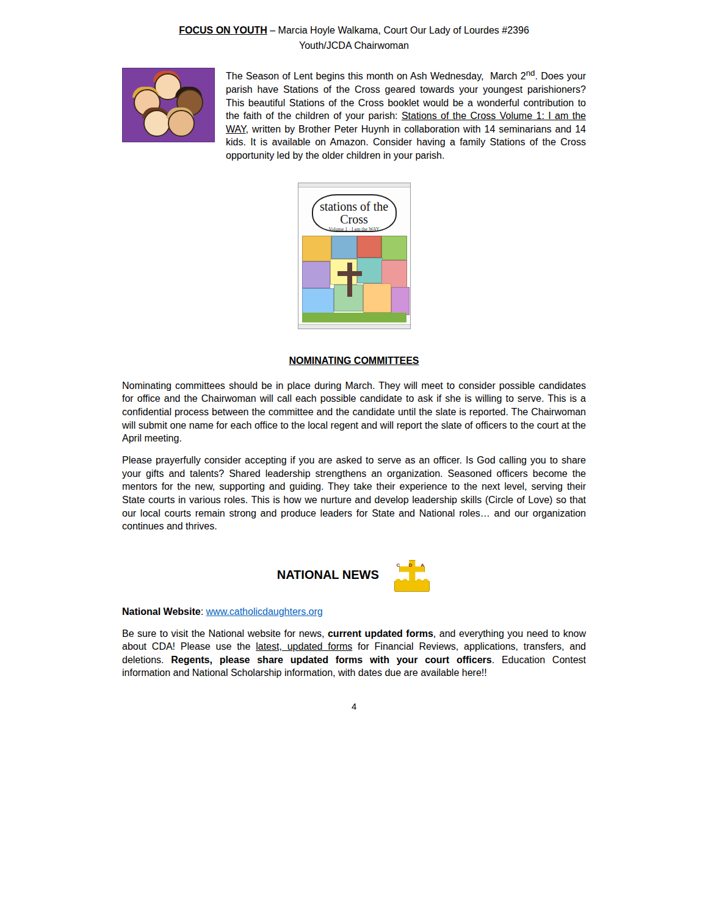FOCUS ON YOUTH – Marcia Hoyle Walkama, Court Our Lady of Lourdes #2396
Youth/JCDA Chairwoman
The Season of Lent begins this month on Ash Wednesday, March 2nd. Does your parish have Stations of the Cross geared towards your youngest parishioners? This beautiful Stations of the Cross booklet would be a wonderful contribution to the faith of the children of your parish: Stations of the Cross Volume 1: I am the WAY, written by Brother Peter Huynh in collaboration with 14 seminarians and 14 kids. It is available on Amazon. Consider having a family Stations of the Cross opportunity led by the older children in your parish.
stations of the
Cross Volume 1 · I am the WAY
NOMINATING COMMITTEES
Nominating committees should be in place during March. They will meet to consider possible candidates for office and the Chairwoman will call each possible candidate to ask if she is willing to serve. This is a confidential process between the committee and the candidate until the slate is reported. The Chairwoman will submit one name for each office to the local regent and will report the slate of officers to the court at the April meeting.
Please prayerfully consider accepting if you are asked to serve as an officer. Is God calling you to share your gifts and talents? Shared leadership strengthens an organization. Seasoned officers become the mentors for the new, supporting and guiding. They take their experience to the next level, serving their State courts in various roles. This is how we nurture and develop leadership skills (Circle of Love) so that our local courts remain strong and produce leaders for State and National roles… and our organization continues and thrives.
NATIONAL NEWS C D A
National Website: www.catholicdaughters.org
Be sure to visit the National website for news, current updated forms, and everything you need to know about CDA! Please use the latest, updated forms for Financial Reviews, applications, transfers, and deletions. Regents, please share updated forms with your court officers. Education Contest information and National Scholarship information, with dates due are available here!!
4